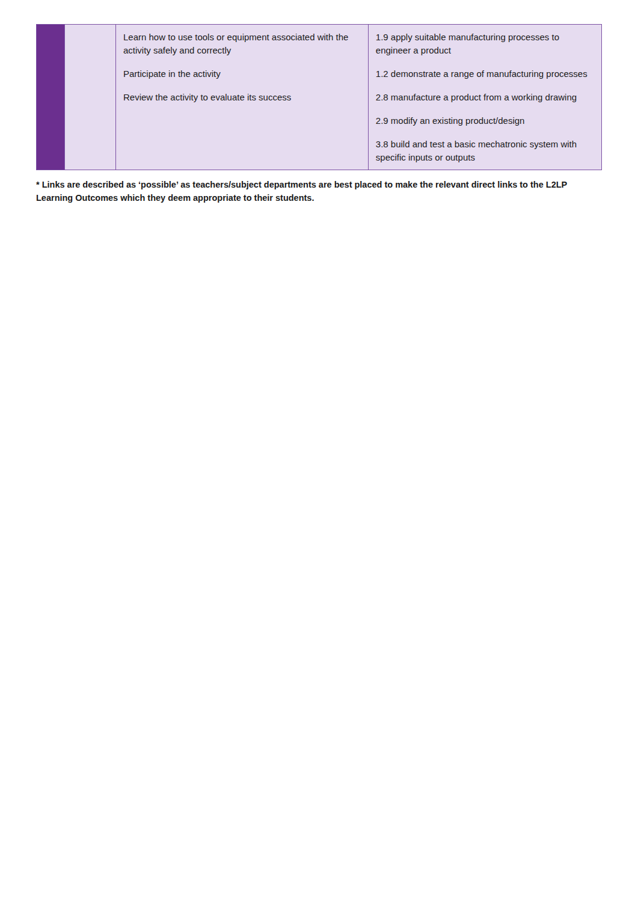| | | Learn how to use tools or equipment associated with the activity safely and correctly Participate in the activity Review the activity to evaluate its success | 1.9 apply suitable manufacturing processes to engineer a product 1.2 demonstrate a range of manufacturing processes 2.8 manufacture a product from a working drawing 2.9 modify an existing product/design 3.8 build and test a basic mechatronic system with specific inputs or outputs |
* Links are described as ‘possible’ as teachers/subject departments are best placed to make the relevant direct links to the L2LP Learning Outcomes which they deem appropriate to their students.